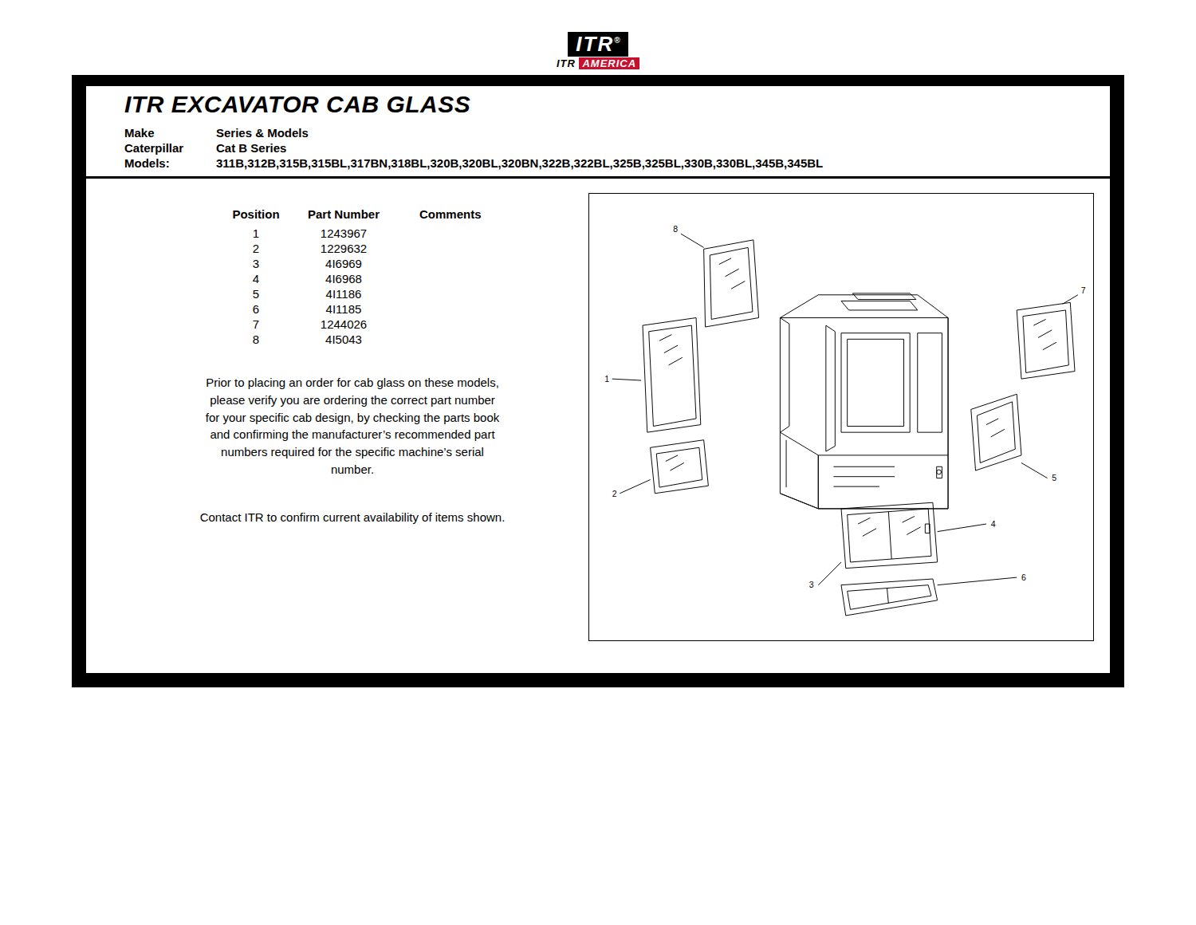ITR®
ITR AMERICA
ITR EXCAVATOR CAB GLASS
| Make | Series & Models |
| Caterpillar | Cat B Series |
| Models: | 311B,312B,315B,315BL,317BN,318BL,320B,320BL,320BN,322B,322BL,325B,325BL,330B,330BL,345B,345BL |
| Position | Part Number | Comments |
| --- | --- | --- |
| 1 | 1243967 | |
| 2 | 1229632 | |
| 3 | 4I6969 | |
| 4 | 4I6968 | |
| 5 | 4I1186 | |
| 6 | 4I1185 | |
| 7 | 1244026 | |
| 8 | 4I5043 | |
Prior to placing an order for cab glass on these models,
please verify you are ordering the correct part number
for your specific cab design, by checking the parts book
and confirming the manufacturer’s recommended part
numbers required for the specific machine’s serial
number.
Contact ITR to confirm current availability of items shown.
1 2 3 4 5 6 7 8